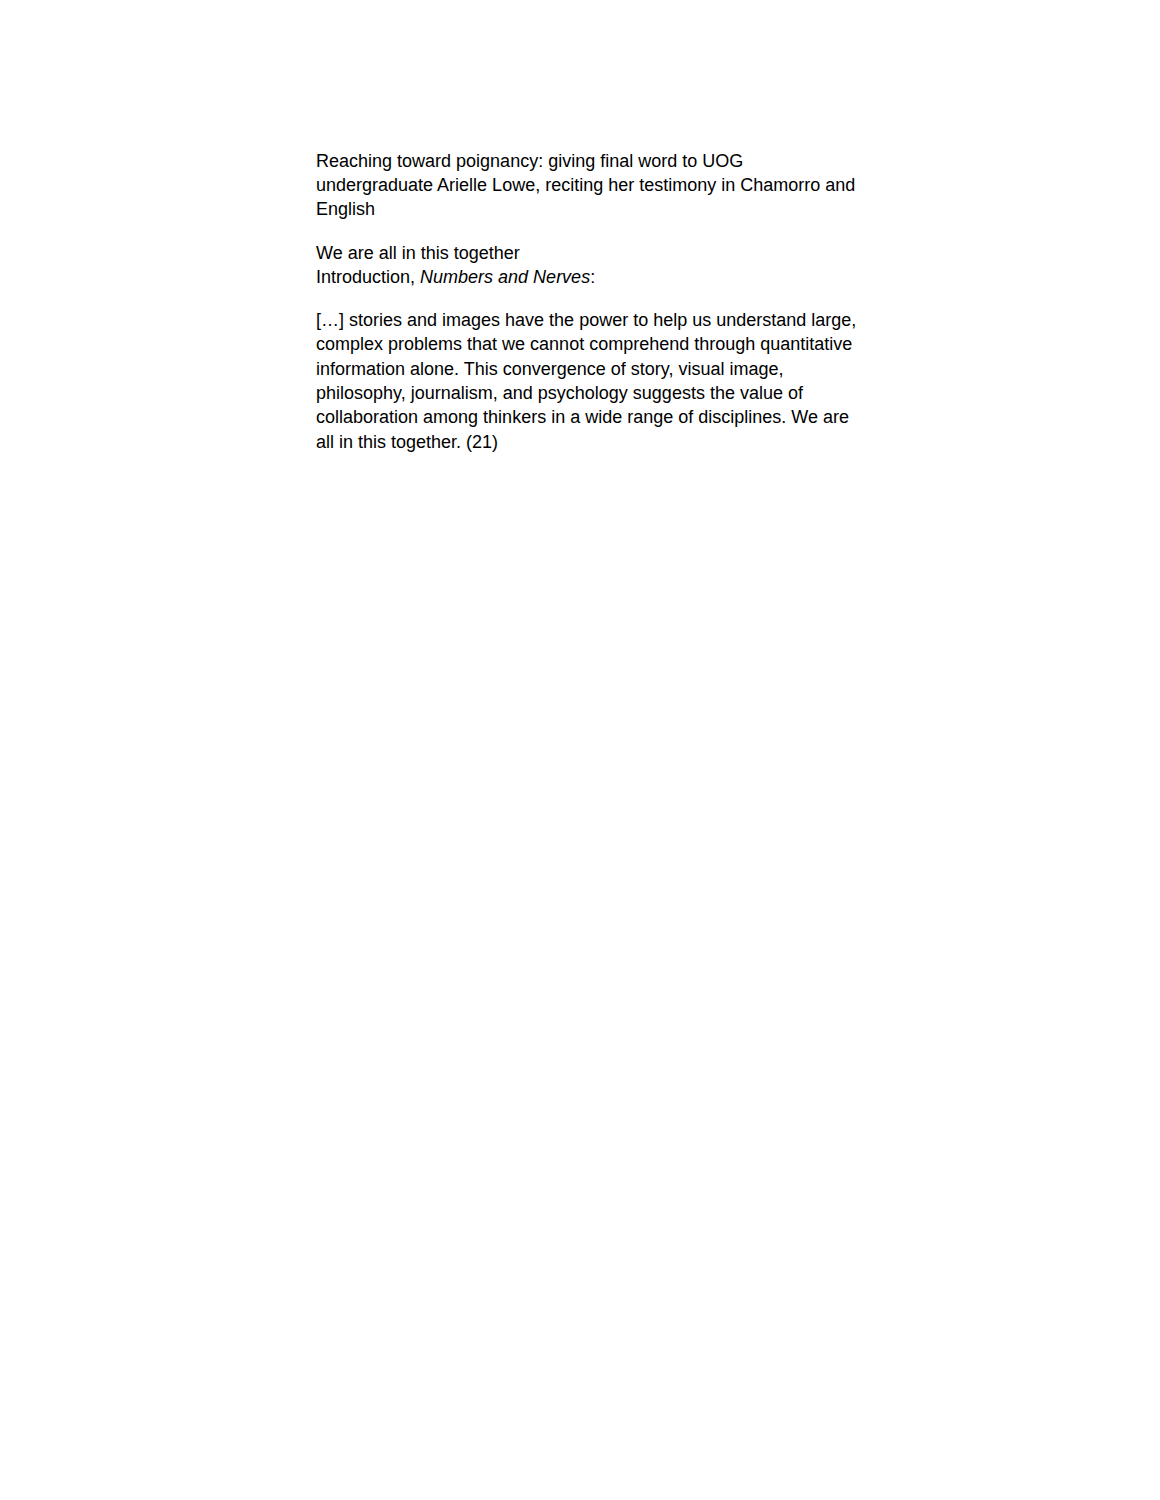Reaching toward poignancy: giving final word to UOG undergraduate Arielle Lowe, reciting her testimony in Chamorro and English
We are all in this together
Introduction, Numbers and Nerves:
[…] stories and images have the power to help us understand large, complex problems that we cannot comprehend through quantitative information alone. This convergence of story, visual image, philosophy, journalism, and psychology suggests the value of collaboration among thinkers in a wide range of disciplines. We are all in this together. (21)